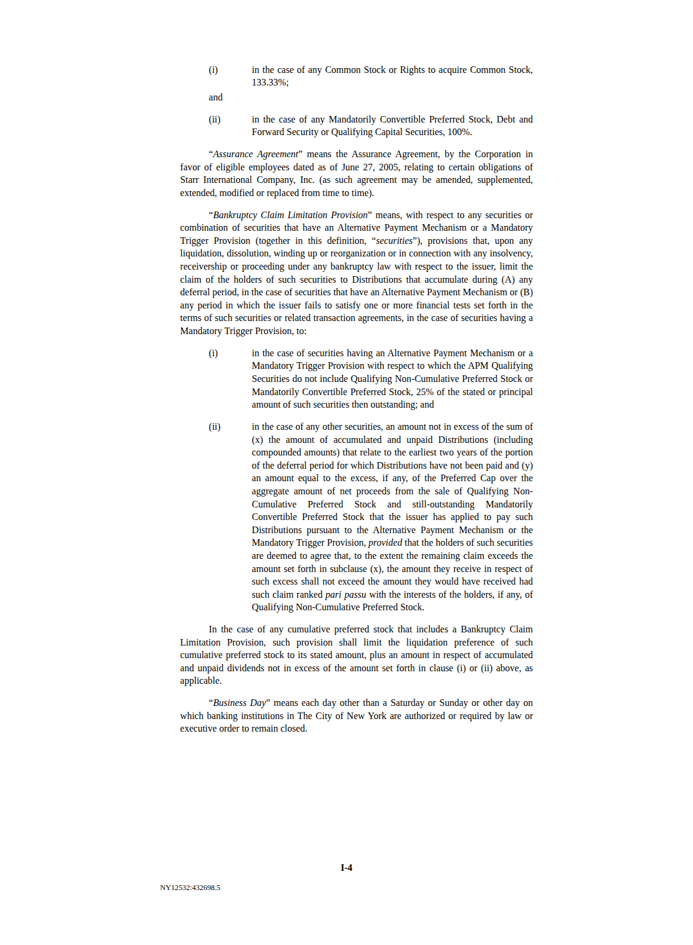(i) in the case of any Common Stock or Rights to acquire Common Stock, 133.33%;
and
(ii) in the case of any Mandatorily Convertible Preferred Stock, Debt and Forward Security or Qualifying Capital Securities, 100%.
“Assurance Agreement” means the Assurance Agreement, by the Corporation in favor of eligible employees dated as of June 27, 2005, relating to certain obligations of Starr International Company, Inc. (as such agreement may be amended, supplemented, extended, modified or replaced from time to time).
“Bankruptcy Claim Limitation Provision” means, with respect to any securities or combination of securities that have an Alternative Payment Mechanism or a Mandatory Trigger Provision (together in this definition, “securities”), provisions that, upon any liquidation, dissolution, winding up or reorganization or in connection with any insolvency, receivership or proceeding under any bankruptcy law with respect to the issuer, limit the claim of the holders of such securities to Distributions that accumulate during (A) any deferral period, in the case of securities that have an Alternative Payment Mechanism or (B) any period in which the issuer fails to satisfy one or more financial tests set forth in the terms of such securities or related transaction agreements, in the case of securities having a Mandatory Trigger Provision, to:
(i) in the case of securities having an Alternative Payment Mechanism or a Mandatory Trigger Provision with respect to which the APM Qualifying Securities do not include Qualifying Non-Cumulative Preferred Stock or Mandatorily Convertible Preferred Stock, 25% of the stated or principal amount of such securities then outstanding; and
(ii) in the case of any other securities, an amount not in excess of the sum of (x) the amount of accumulated and unpaid Distributions (including compounded amounts) that relate to the earliest two years of the portion of the deferral period for which Distributions have not been paid and (y) an amount equal to the excess, if any, of the Preferred Cap over the aggregate amount of net proceeds from the sale of Qualifying Non-Cumulative Preferred Stock and still-outstanding Mandatorily Convertible Preferred Stock that the issuer has applied to pay such Distributions pursuant to the Alternative Payment Mechanism or the Mandatory Trigger Provision, provided that the holders of such securities are deemed to agree that, to the extent the remaining claim exceeds the amount set forth in subclause (x), the amount they receive in respect of such excess shall not exceed the amount they would have received had such claim ranked pari passu with the interests of the holders, if any, of Qualifying Non-Cumulative Preferred Stock.
In the case of any cumulative preferred stock that includes a Bankruptcy Claim Limitation Provision, such provision shall limit the liquidation preference of such cumulative preferred stock to its stated amount, plus an amount in respect of accumulated and unpaid dividends not in excess of the amount set forth in clause (i) or (ii) above, as applicable.
“Business Day” means each day other than a Saturday or Sunday or other day on which banking institutions in The City of New York are authorized or required by law or executive order to remain closed.
I-4
NY12532:432698.5